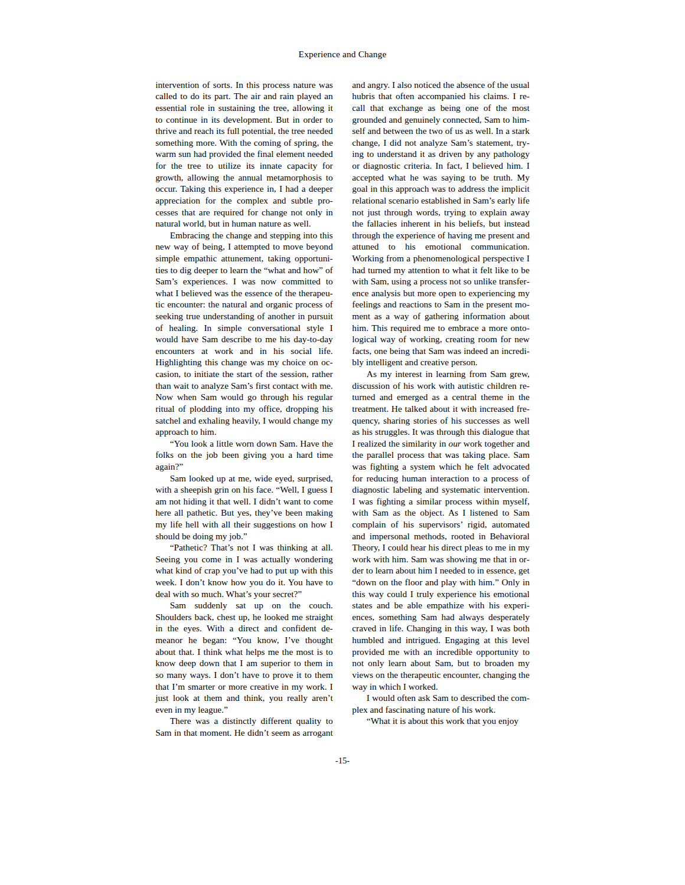Experience and Change
intervention of sorts. In this process nature was called to do its part. The air and rain played an essential role in sustaining the tree, allowing it to continue in its development. But in order to thrive and reach its full potential, the tree needed something more. With the coming of spring, the warm sun had provided the final element needed for the tree to utilize its innate capacity for growth, allowing the annual metamorphosis to occur. Taking this experience in, I had a deeper appreciation for the complex and subtle processes that are required for change not only in natural world, but in human nature as well.
Embracing the change and stepping into this new way of being, I attempted to move beyond simple empathic attunement, taking opportunities to dig deeper to learn the “what and how” of Sam’s experiences. I was now committed to what I believed was the essence of the therapeutic encounter: the natural and organic process of seeking true understanding of another in pursuit of healing. In simple conversational style I would have Sam describe to me his day-to-day encounters at work and in his social life. Highlighting this change was my choice on occasion, to initiate the start of the session, rather than wait to analyze Sam’s first contact with me. Now when Sam would go through his regular ritual of plodding into my office, dropping his satchel and exhaling heavily, I would change my approach to him.
“You look a little worn down Sam. Have the folks on the job been giving you a hard time again?”
Sam looked up at me, wide eyed, surprised, with a sheepish grin on his face. “Well, I guess I am not hiding it that well. I didn’t want to come here all pathetic. But yes, they’ve been making my life hell with all their suggestions on how I should be doing my job.”
“Pathetic? That’s not I was thinking at all. Seeing you come in I was actually wondering what kind of crap you’ve had to put up with this week. I don’t know how you do it. You have to deal with so much. What’s your secret?”
Sam suddenly sat up on the couch. Shoulders back, chest up, he looked me straight in the eyes. With a direct and confident demeanor he began: “You know, I’ve thought about that. I think what helps me the most is to know deep down that I am superior to them in so many ways. I don’t have to prove it to them that I’m smarter or more creative in my work. I just look at them and think, you really aren’t even in my league.”
There was a distinctly different quality to Sam in that moment. He didn’t seem as arrogant and angry. I also noticed the absence of the usual hubris that often accompanied his claims. I recall that exchange as being one of the most grounded and genuinely connected, Sam to himself and between the two of us as well. In a stark change, I did not analyze Sam’s statement, trying to understand it as driven by any pathology or diagnostic criteria. In fact, I believed him. I accepted what he was saying to be truth. My goal in this approach was to address the implicit relational scenario established in Sam’s early life not just through words, trying to explain away the fallacies inherent in his beliefs, but instead through the experience of having me present and attuned to his emotional communication. Working from a phenomenological perspective I had turned my attention to what it felt like to be with Sam, using a process not so unlike transference analysis but more open to experiencing my feelings and reactions to Sam in the present moment as a way of gathering information about him. This required me to embrace a more ontological way of working, creating room for new facts, one being that Sam was indeed an incredibly intelligent and creative person.
As my interest in learning from Sam grew, discussion of his work with autistic children returned and emerged as a central theme in the treatment. He talked about it with increased frequency, sharing stories of his successes as well as his struggles. It was through this dialogue that I realized the similarity in our work together and the parallel process that was taking place. Sam was fighting a system which he felt advocated for reducing human interaction to a process of diagnostic labeling and systematic intervention. I was fighting a similar process within myself, with Sam as the object. As I listened to Sam complain of his supervisors’ rigid, automated and impersonal methods, rooted in Behavioral Theory, I could hear his direct pleas to me in my work with him. Sam was showing me that in order to learn about him I needed to in essence, get “down on the floor and play with him.” Only in this way could I truly experience his emotional states and be able empathize with his experiences, something Sam had always desperately craved in life. Changing in this way, I was both humbled and intrigued. Engaging at this level provided me with an incredible opportunity to not only learn about Sam, but to broaden my views on the therapeutic encounter, changing the way in which I worked.
I would often ask Sam to described the complex and fascinating nature of his work.
“What it is about this work that you enjoy
-15-